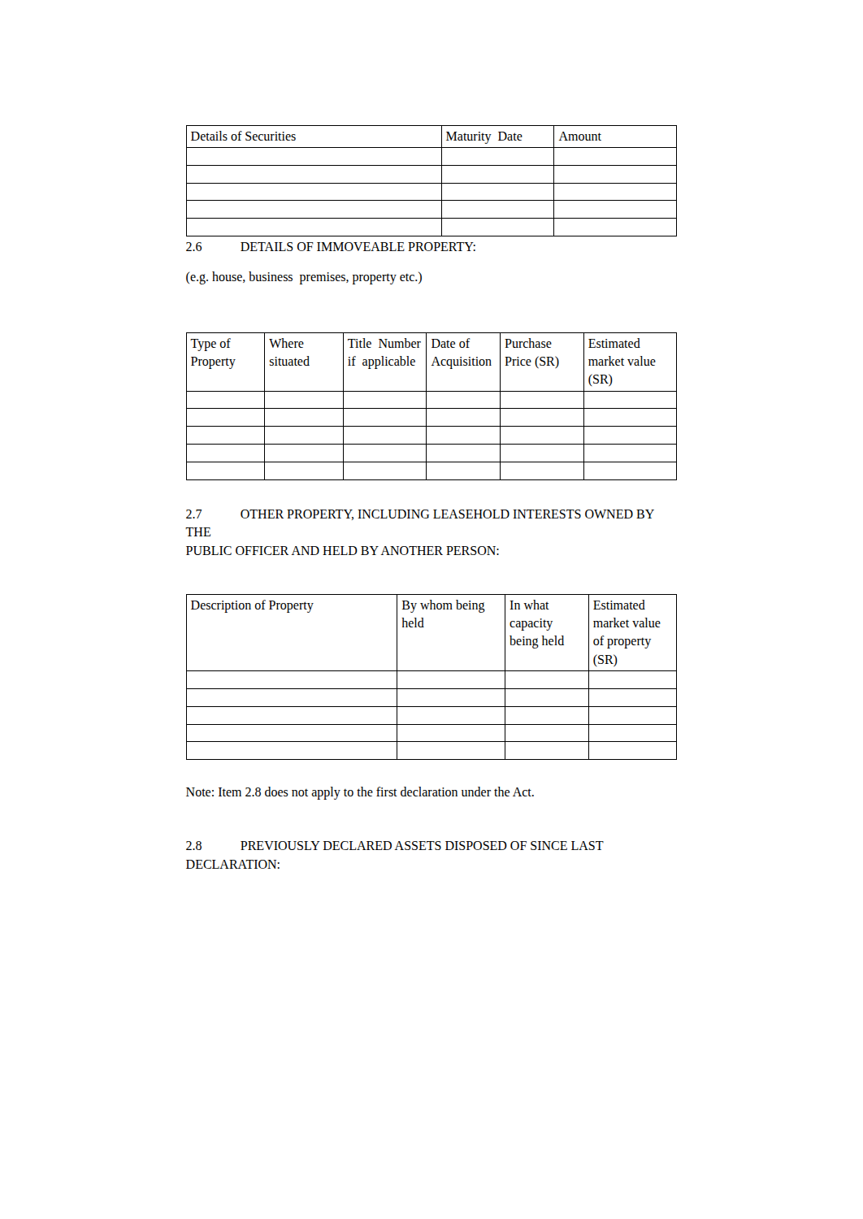| Details of Securities | Maturity Date | Amount |
| --- | --- | --- |
2.6 DETAILS OF IMMOVEABLE PROPERTY:
(e.g. house, business premises, property etc.)
| Type of Property | Where situated | Title Number if applicable | Date of Acquisition | Purchase Price (SR) | Estimated market value (SR) |
| --- | --- | --- | --- | --- | --- |
2.7 OTHER PROPERTY, INCLUDING LEASEHOLD INTERESTS OWNED BY THE
PUBLIC OFFICER AND HELD BY ANOTHER PERSON:
| Description of Property | By whom being held | In what capacity being held | Estimated market value of property (SR) |
| --- | --- | --- | --- |
Note: Item 2.8 does not apply to the first declaration under the Act.
2.8 PREVIOUSLY DECLARED ASSETS DISPOSED OF SINCE LAST
DECLARATION: